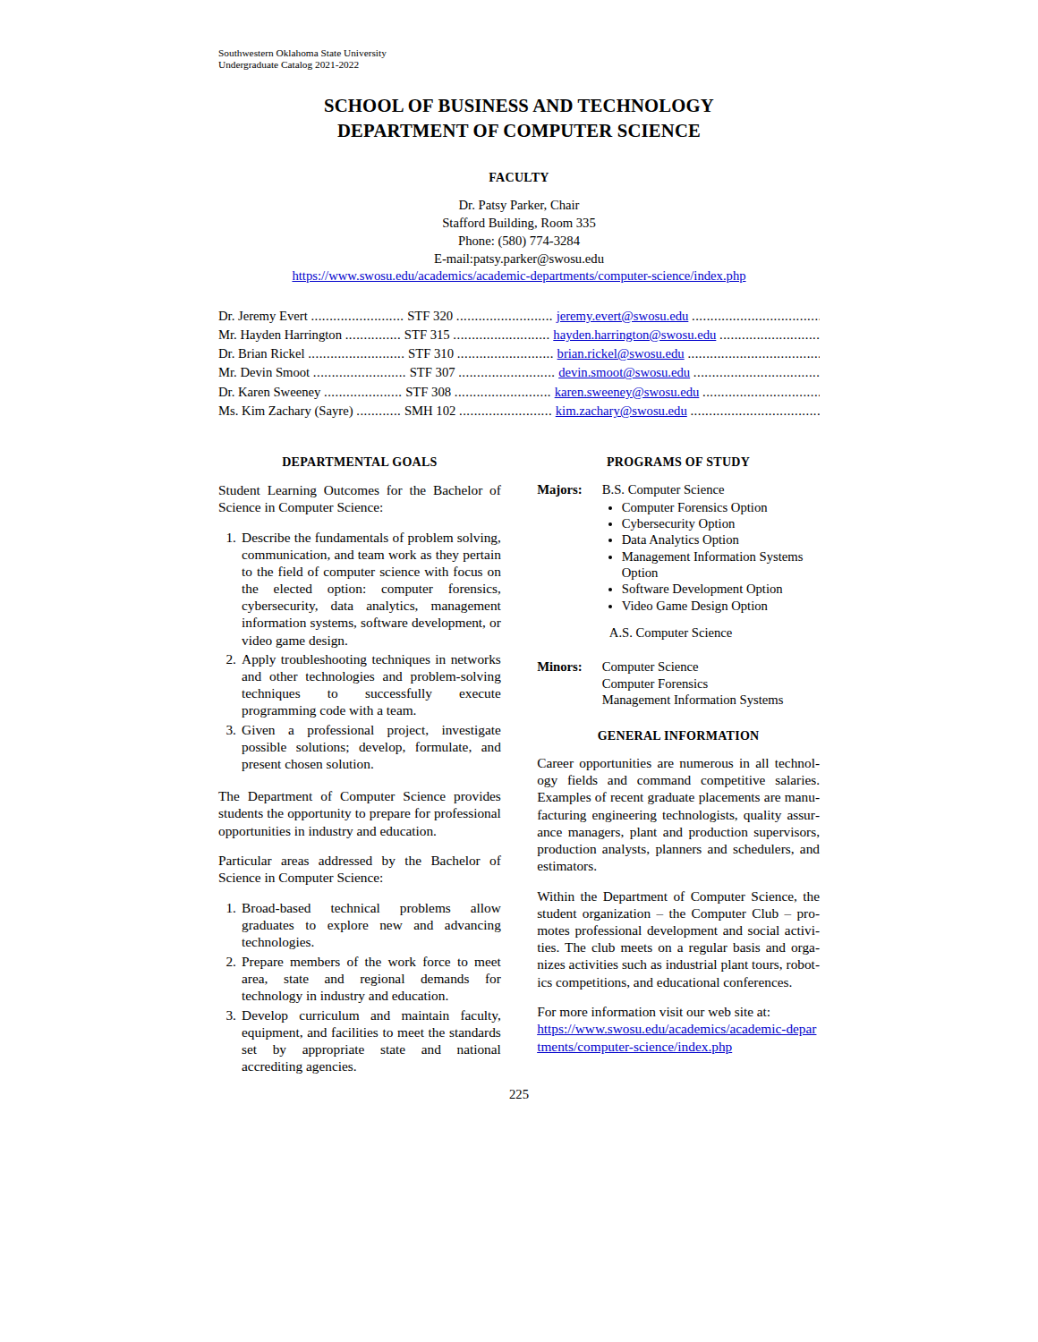Southwestern Oklahoma State University
Undergraduate Catalog 2021-2022
SCHOOL OF BUSINESS AND TECHNOLOGY
DEPARTMENT OF COMPUTER SCIENCE
FACULTY
Dr. Patsy Parker, Chair
Stafford Building, Room 335
Phone: (580) 774-3284
E-mail:patsy.parker@swosu.edu
https://www.swosu.edu/academics/academic-departments/computer-science/index.php
Dr. Jeremy Evert ......................... STF 320 .......................... jeremy.evert@swosu.edu ............................................................. (580) 774-7050
Mr. Hayden Harrington ............... STF 315 .......................... hayden.harrington@swosu.edu .................................................... (580) 774-3751
Dr. Brian Rickel .......................... STF 310 .......................... brian.rickel@swosu.edu .............................................................. (580) 774-3116
Mr. Devin Smoot ......................... STF 307 .......................... devin.smoot@swosu.edu .............................................................. (580) 774-3747
Dr. Karen Sweeney ..................... STF 308 .......................... karen.sweeney@swosu.edu ......................................................... (580) 774-3117
Ms. Kim Zachary (Sayre) ............ SMH 102 ......................... kim.zachary@swosu.edu ................................................... (580) 928-5533, x2156
DEPARTMENTAL GOALS
Student Learning Outcomes for the Bachelor of Science in Computer Science:
Describe the fundamentals of problem solving, communication, and team work as they pertain to the field of computer science with focus on the elected option: computer forensics, cybersecurity, data analytics, management information systems, software development, or video game design.
Apply troubleshooting techniques in networks and other technologies and problem-solving techniques to successfully execute programming code with a team.
Given a professional project, investigate possible solutions; develop, formulate, and present chosen solution.
The Department of Computer Science provides students the opportunity to prepare for professional opportunities in industry and education.
Particular areas addressed by the Bachelor of Science in Computer Science:
Broad-based technical problems allow graduates to explore new and advancing technologies.
Prepare members of the work force to meet area, state and regional demands for technology in industry and education.
Develop curriculum and maintain faculty, equipment, and facilities to meet the standards set by appropriate state and national accrediting agencies.
PROGRAMS OF STUDY
| Majors: | B.S. Computer Science Computer Forensics Option Cybersecurity Option Data Analytics Option Management Information Systems Option Software Development Option Video Game Design Option A.S. Computer Science |
| Minors: | Computer Science Computer Forensics Management Information Systems |
GENERAL INFORMATION
Career opportunities are numerous in all technology fields and command competitive salaries. Examples of recent graduate placements are manufacturing engineering technologists, quality assurance managers, plant and production supervisors, production analysts, planners and schedulers, and estimators.
Within the Department of Computer Science, the student organization – the Computer Club – promotes professional development and social activities. The club meets on a regular basis and organizes activities such as industrial plant tours, robotics competitions, and educational conferences.
For more information visit our web site at:
https://www.swosu.edu/academics/academic-departments/computer-science/index.php
225